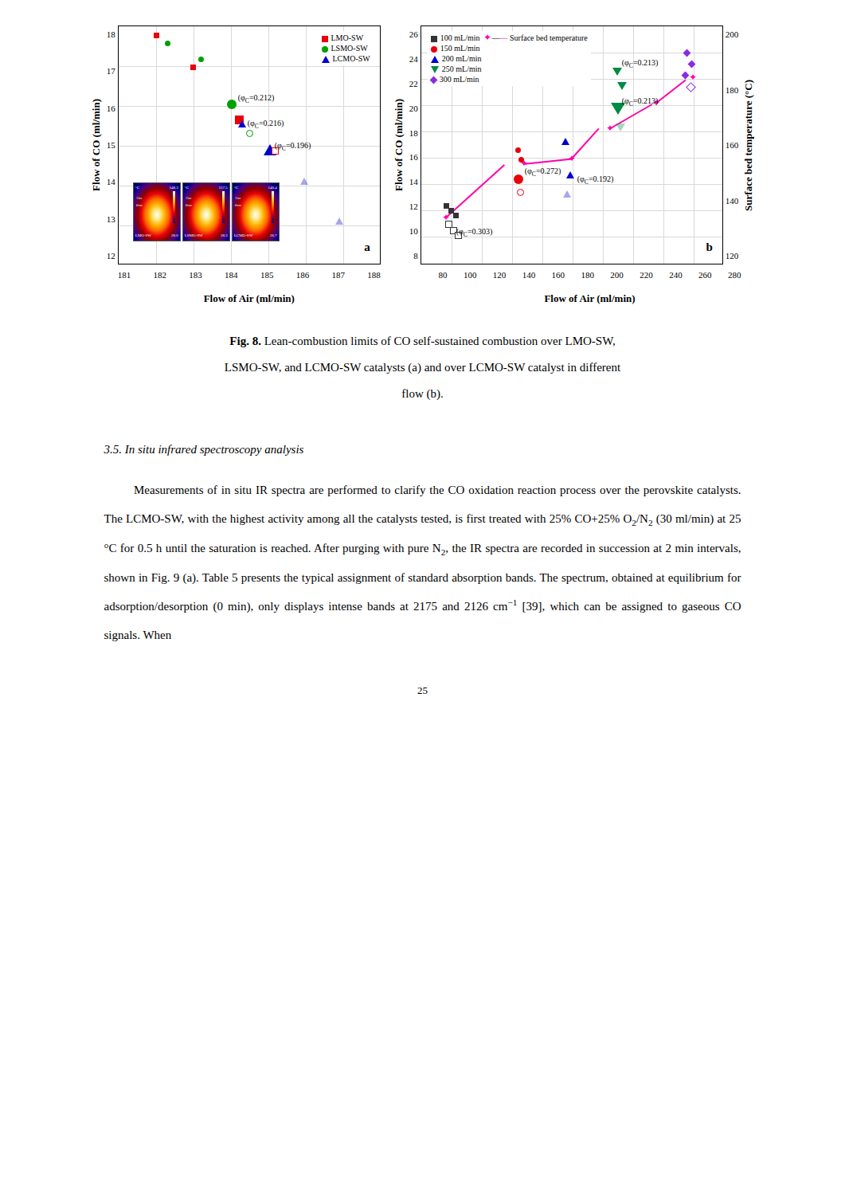Flow of CO (ml/min)
18171615141312
LMO-SW
LSMO-SW
LCMO-SW
(φC=0.212)
(φC=0.216)
(φC=0.196)
°C 148.3 Gas
flow
LMO-SW 28.0
°C 157.5 Gas
flow
LSMO-SW 28.3
°C 140.4 Gas
flow
LCMO-SW 26.7
a
181182183184185186187188
Flow of Air (ml/min)
Flow of CO (ml/min)
2624222018161412108
100 mL/min ✦—— Surface bed temperature
150 mL/min
200 mL/min
250 mL/min
300 mL/min
✦
✦
✦
✦
✦
✦
(φC=0.213)
(φC=0.213)
(φC=0.272)
(φC=0.192)
(φC=0.303)
b
200180160140120
Surface bed temperature (°C)
80100120140160180200220240260280
Flow of Air (ml/min)
Fig. 8. Lean-combustion limits of CO self-sustained combustion over LMO-SW,
LSMO-SW, and LCMO-SW catalysts (a) and over LCMO-SW catalyst in different
flow (b).
3.5. In situ infrared spectroscopy analysis
Measurements of in situ IR spectra are performed to clarify the CO oxidation reaction process over the perovskite catalysts. The LCMO-SW, with the highest activity among all the catalysts tested, is first treated with 25% CO+25% O2/N2 (30 ml/min) at 25 °C for 0.5 h until the saturation is reached. After purging with pure N2, the IR spectra are recorded in succession at 2 min intervals, shown in Fig. 9 (a). Table 5 presents the typical assignment of standard absorption bands. The spectrum, obtained at equilibrium for adsorption/desorption (0 min), only displays intense bands at 2175 and 2126 cm−1 [39], which can be assigned to gaseous CO signals. When
25